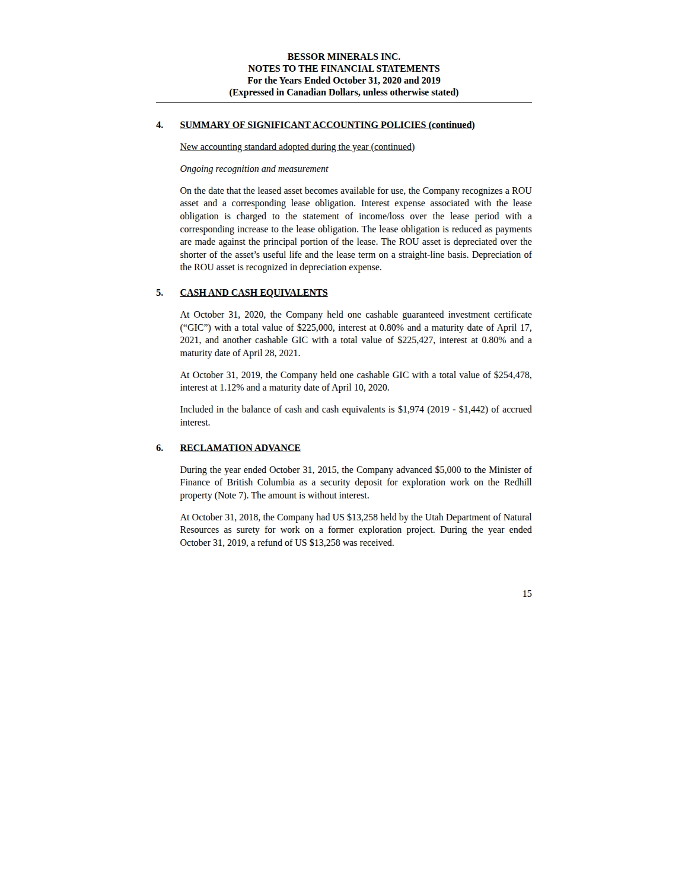BESSOR MINERALS INC. NOTES TO THE FINANCIAL STATEMENTS For the Years Ended October 31, 2020 and 2019 (Expressed in Canadian Dollars, unless otherwise stated)
4. SUMMARY OF SIGNIFICANT ACCOUNTING POLICIES (continued)
New accounting standard adopted during the year (continued)
Ongoing recognition and measurement
On the date that the leased asset becomes available for use, the Company recognizes a ROU asset and a corresponding lease obligation. Interest expense associated with the lease obligation is charged to the statement of income/loss over the lease period with a corresponding increase to the lease obligation. The lease obligation is reduced as payments are made against the principal portion of the lease. The ROU asset is depreciated over the shorter of the asset’s useful life and the lease term on a straight-line basis. Depreciation of the ROU asset is recognized in depreciation expense.
5. CASH AND CASH EQUIVALENTS
At October 31, 2020, the Company held one cashable guaranteed investment certificate (“GIC”) with a total value of $225,000, interest at 0.80% and a maturity date of April 17, 2021, and another cashable GIC with a total value of $225,427, interest at 0.80% and a maturity date of April 28, 2021.
At October 31, 2019, the Company held one cashable GIC with a total value of $254,478, interest at 1.12% and a maturity date of April 10, 2020.
Included in the balance of cash and cash equivalents is $1,974 (2019 - $1,442) of accrued interest.
6. RECLAMATION ADVANCE
During the year ended October 31, 2015, the Company advanced $5,000 to the Minister of Finance of British Columbia as a security deposit for exploration work on the Redhill property (Note 7). The amount is without interest.
At October 31, 2018, the Company had US $13,258 held by the Utah Department of Natural Resources as surety for work on a former exploration project. During the year ended October 31, 2019, a refund of US $13,258 was received.
15